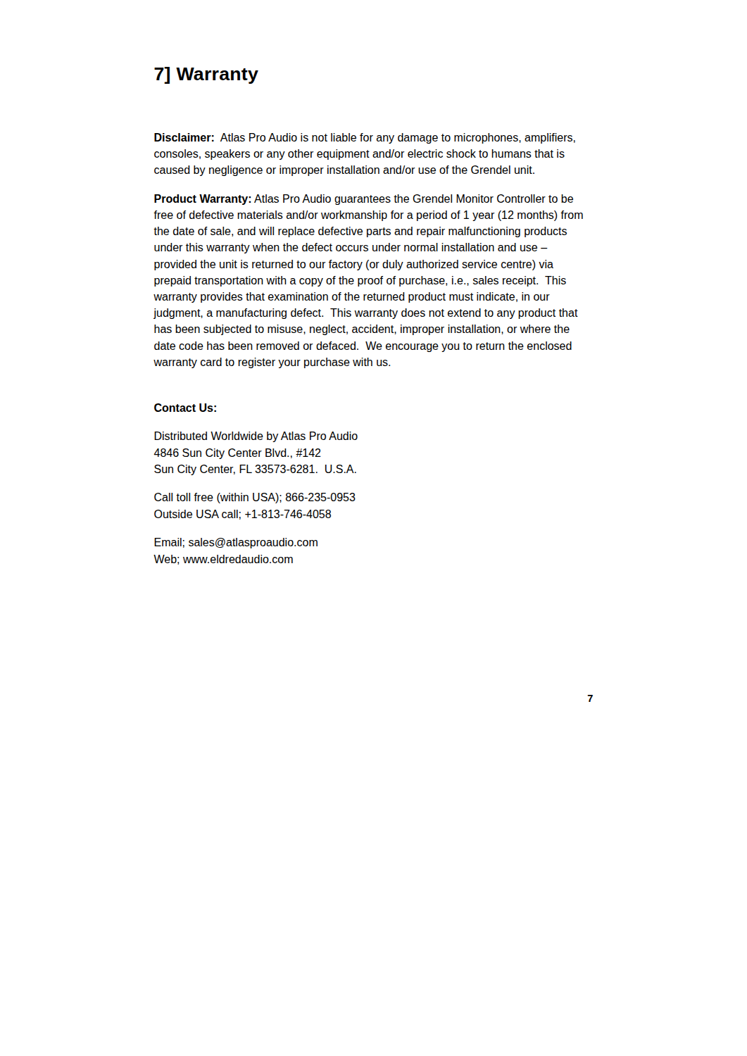7] Warranty
Disclaimer: Atlas Pro Audio is not liable for any damage to microphones, amplifiers, consoles, speakers or any other equipment and/or electric shock to humans that is caused by negligence or improper installation and/or use of the Grendel unit.
Product Warranty: Atlas Pro Audio guarantees the Grendel Monitor Controller to be free of defective materials and/or workmanship for a period of 1 year (12 months) from the date of sale, and will replace defective parts and repair malfunctioning products under this warranty when the defect occurs under normal installation and use – provided the unit is returned to our factory (or duly authorized service centre) via prepaid transportation with a copy of the proof of purchase, i.e., sales receipt. This warranty provides that examination of the returned product must indicate, in our judgment, a manufacturing defect. This warranty does not extend to any product that has been subjected to misuse, neglect, accident, improper installation, or where the date code has been removed or defaced. We encourage you to return the enclosed warranty card to register your purchase with us.
Contact Us:
Distributed Worldwide by Atlas Pro Audio
4846 Sun City Center Blvd., #142
Sun City Center, FL 33573-6281. U.S.A.
Call toll free (within USA); 866-235-0953
Outside USA call; +1-813-746-4058
Email; sales@atlasproaudio.com
Web; www.eldredaudio.com
7